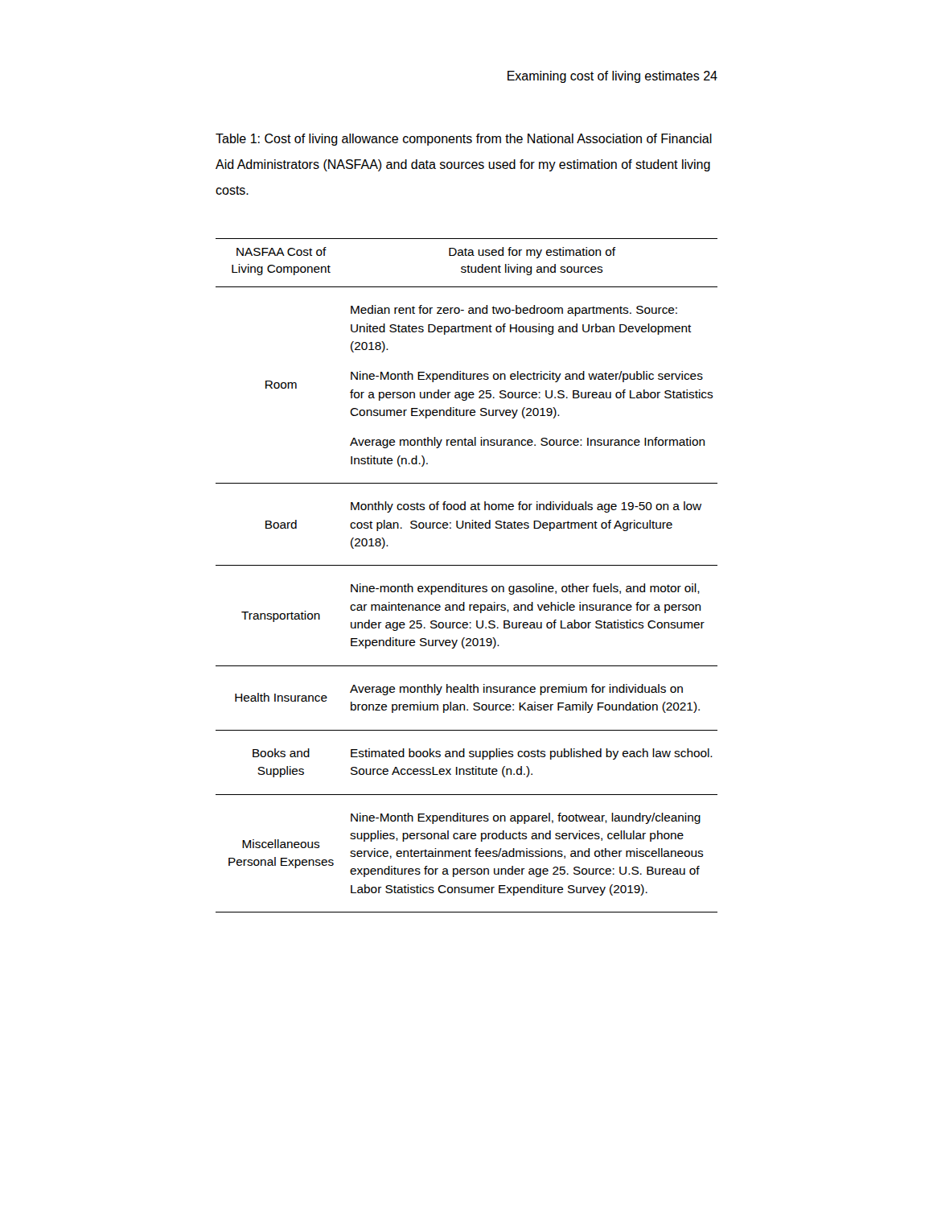Examining cost of living estimates 24
Table 1: Cost of living allowance components from the National Association of Financial Aid Administrators (NASFAA) and data sources used for my estimation of student living costs.
| NASFAA Cost of Living Component | Data used for my estimation of student living and sources |
| --- | --- |
| Room | Median rent for zero- and two-bedroom apartments. Source: United States Department of Housing and Urban Development (2018). Nine-Month Expenditures on electricity and water/public services for a person under age 25. Source: U.S. Bureau of Labor Statistics Consumer Expenditure Survey (2019). Average monthly rental insurance. Source: Insurance Information Institute (n.d.). |
| Board | Monthly costs of food at home for individuals age 19-50 on a low cost plan. Source: United States Department of Agriculture (2018). |
| Transportation | Nine-month expenditures on gasoline, other fuels, and motor oil, car maintenance and repairs, and vehicle insurance for a person under age 25. Source: U.S. Bureau of Labor Statistics Consumer Expenditure Survey (2019). |
| Health Insurance | Average monthly health insurance premium for individuals on bronze premium plan. Source: Kaiser Family Foundation (2021). |
| Books and Supplies | Estimated books and supplies costs published by each law school. Source AccessLex Institute (n.d.). |
| Miscellaneous Personal Expenses | Nine-Month Expenditures on apparel, footwear, laundry/cleaning supplies, personal care products and services, cellular phone service, entertainment fees/admissions, and other miscellaneous expenditures for a person under age 25. Source: U.S. Bureau of Labor Statistics Consumer Expenditure Survey (2019). |